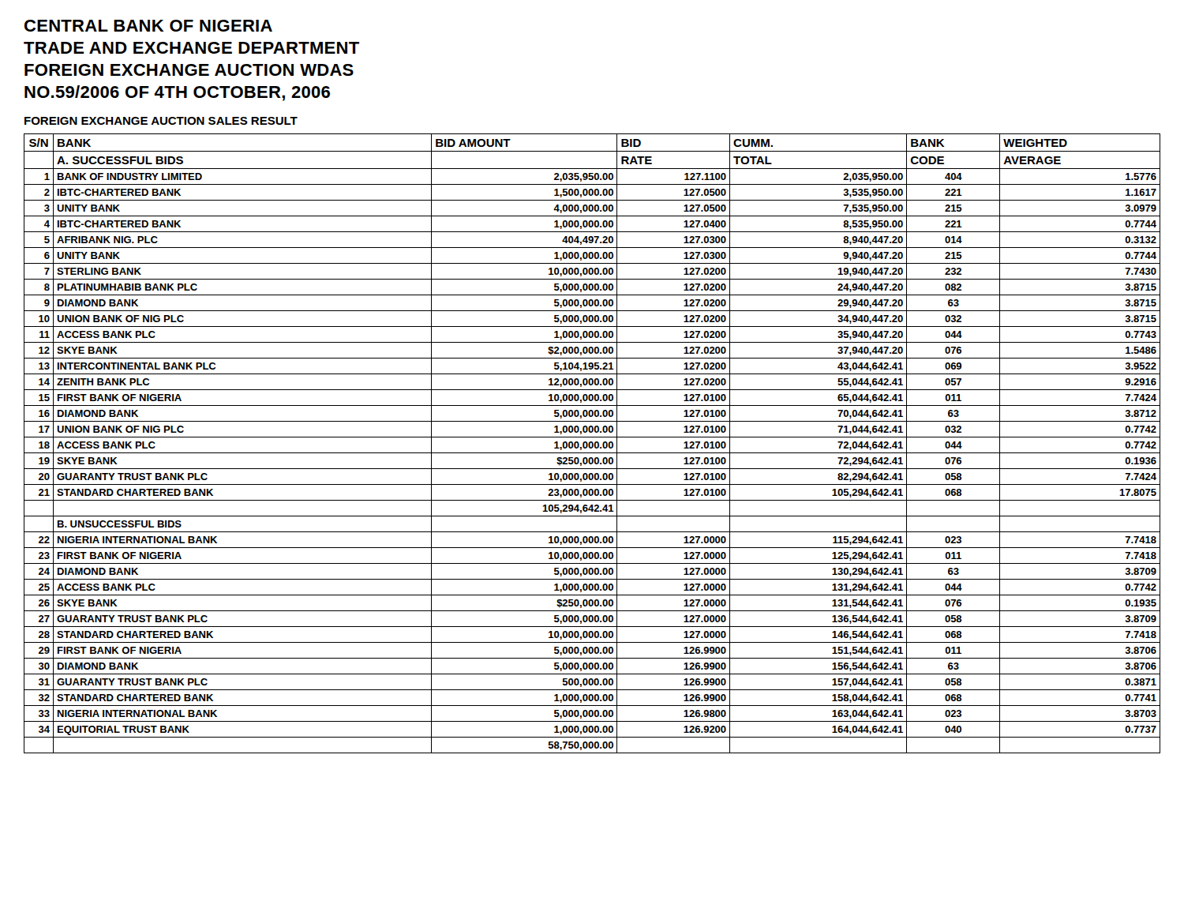CENTRAL BANK OF NIGERIA
TRADE AND EXCHANGE DEPARTMENT
FOREIGN EXCHANGE AUCTION WDAS
NO.59/2006 OF 4TH OCTOBER, 2006
FOREIGN EXCHANGE AUCTION SALES RESULT
| S/N | BANK | BID AMOUNT | BID | CUMM. | BANK | WEIGHTED |
| --- | --- | --- | --- | --- | --- | --- |
| | A. SUCCESSFUL BIDS | | RATE | TOTAL | CODE | AVERAGE |
| 1 | BANK OF INDUSTRY LIMITED | 2,035,950.00 | 127.1100 | 2,035,950.00 | 404 | 1.5776 |
| 2 | IBTC-CHARTERED BANK | 1,500,000.00 | 127.0500 | 3,535,950.00 | 221 | 1.1617 |
| 3 | UNITY BANK | 4,000,000.00 | 127.0500 | 7,535,950.00 | 215 | 3.0979 |
| 4 | IBTC-CHARTERED BANK | 1,000,000.00 | 127.0400 | 8,535,950.00 | 221 | 0.7744 |
| 5 | AFRIBANK NIG. PLC | 404,497.20 | 127.0300 | 8,940,447.20 | 014 | 0.3132 |
| 6 | UNITY BANK | 1,000,000.00 | 127.0300 | 9,940,447.20 | 215 | 0.7744 |
| 7 | STERLING BANK | 10,000,000.00 | 127.0200 | 19,940,447.20 | 232 | 7.7430 |
| 8 | PLATINUMHABIB BANK PLC | 5,000,000.00 | 127.0200 | 24,940,447.20 | 082 | 3.8715 |
| 9 | DIAMOND BANK | 5,000,000.00 | 127.0200 | 29,940,447.20 | 63 | 3.8715 |
| 10 | UNION BANK OF NIG PLC | 5,000,000.00 | 127.0200 | 34,940,447.20 | 032 | 3.8715 |
| 11 | ACCESS BANK PLC | 1,000,000.00 | 127.0200 | 35,940,447.20 | 044 | 0.7743 |
| 12 | SKYE BANK | $2,000,000.00 | 127.0200 | 37,940,447.20 | 076 | 1.5486 |
| 13 | INTERCONTINENTAL BANK PLC | 5,104,195.21 | 127.0200 | 43,044,642.41 | 069 | 3.9522 |
| 14 | ZENITH BANK PLC | 12,000,000.00 | 127.0200 | 55,044,642.41 | 057 | 9.2916 |
| 15 | FIRST BANK OF NIGERIA | 10,000,000.00 | 127.0100 | 65,044,642.41 | 011 | 7.7424 |
| 16 | DIAMOND BANK | 5,000,000.00 | 127.0100 | 70,044,642.41 | 63 | 3.8712 |
| 17 | UNION BANK OF NIG PLC | 1,000,000.00 | 127.0100 | 71,044,642.41 | 032 | 0.7742 |
| 18 | ACCESS BANK PLC | 1,000,000.00 | 127.0100 | 72,044,642.41 | 044 | 0.7742 |
| 19 | SKYE BANK | $250,000.00 | 127.0100 | 72,294,642.41 | 076 | 0.1936 |
| 20 | GUARANTY TRUST BANK PLC | 10,000,000.00 | 127.0100 | 82,294,642.41 | 058 | 7.7424 |
| 21 | STANDARD CHARTERED BANK | 23,000,000.00 | 127.0100 | 105,294,642.41 | 068 | 17.8075 |
| | | 105,294,642.41 | | | | |
| | B. UNSUCCESSFUL BIDS | | | | | |
| 22 | NIGERIA INTERNATIONAL BANK | 10,000,000.00 | 127.0000 | 115,294,642.41 | 023 | 7.7418 |
| 23 | FIRST BANK OF NIGERIA | 10,000,000.00 | 127.0000 | 125,294,642.41 | 011 | 7.7418 |
| 24 | DIAMOND BANK | 5,000,000.00 | 127.0000 | 130,294,642.41 | 63 | 3.8709 |
| 25 | ACCESS BANK PLC | 1,000,000.00 | 127.0000 | 131,294,642.41 | 044 | 0.7742 |
| 26 | SKYE BANK | $250,000.00 | 127.0000 | 131,544,642.41 | 076 | 0.1935 |
| 27 | GUARANTY TRUST BANK PLC | 5,000,000.00 | 127.0000 | 136,544,642.41 | 058 | 3.8709 |
| 28 | STANDARD CHARTERED BANK | 10,000,000.00 | 127.0000 | 146,544,642.41 | 068 | 7.7418 |
| 29 | FIRST BANK OF NIGERIA | 5,000,000.00 | 126.9900 | 151,544,642.41 | 011 | 3.8706 |
| 30 | DIAMOND BANK | 5,000,000.00 | 126.9900 | 156,544,642.41 | 63 | 3.8706 |
| 31 | GUARANTY TRUST BANK PLC | 500,000.00 | 126.9900 | 157,044,642.41 | 058 | 0.3871 |
| 32 | STANDARD CHARTERED BANK | 1,000,000.00 | 126.9900 | 158,044,642.41 | 068 | 0.7741 |
| 33 | NIGERIA INTERNATIONAL BANK | 5,000,000.00 | 126.9800 | 163,044,642.41 | 023 | 3.8703 |
| 34 | EQUITORIAL TRUST BANK | 1,000,000.00 | 126.9200 | 164,044,642.41 | 040 | 0.7737 |
| | | 58,750,000.00 | | | | |